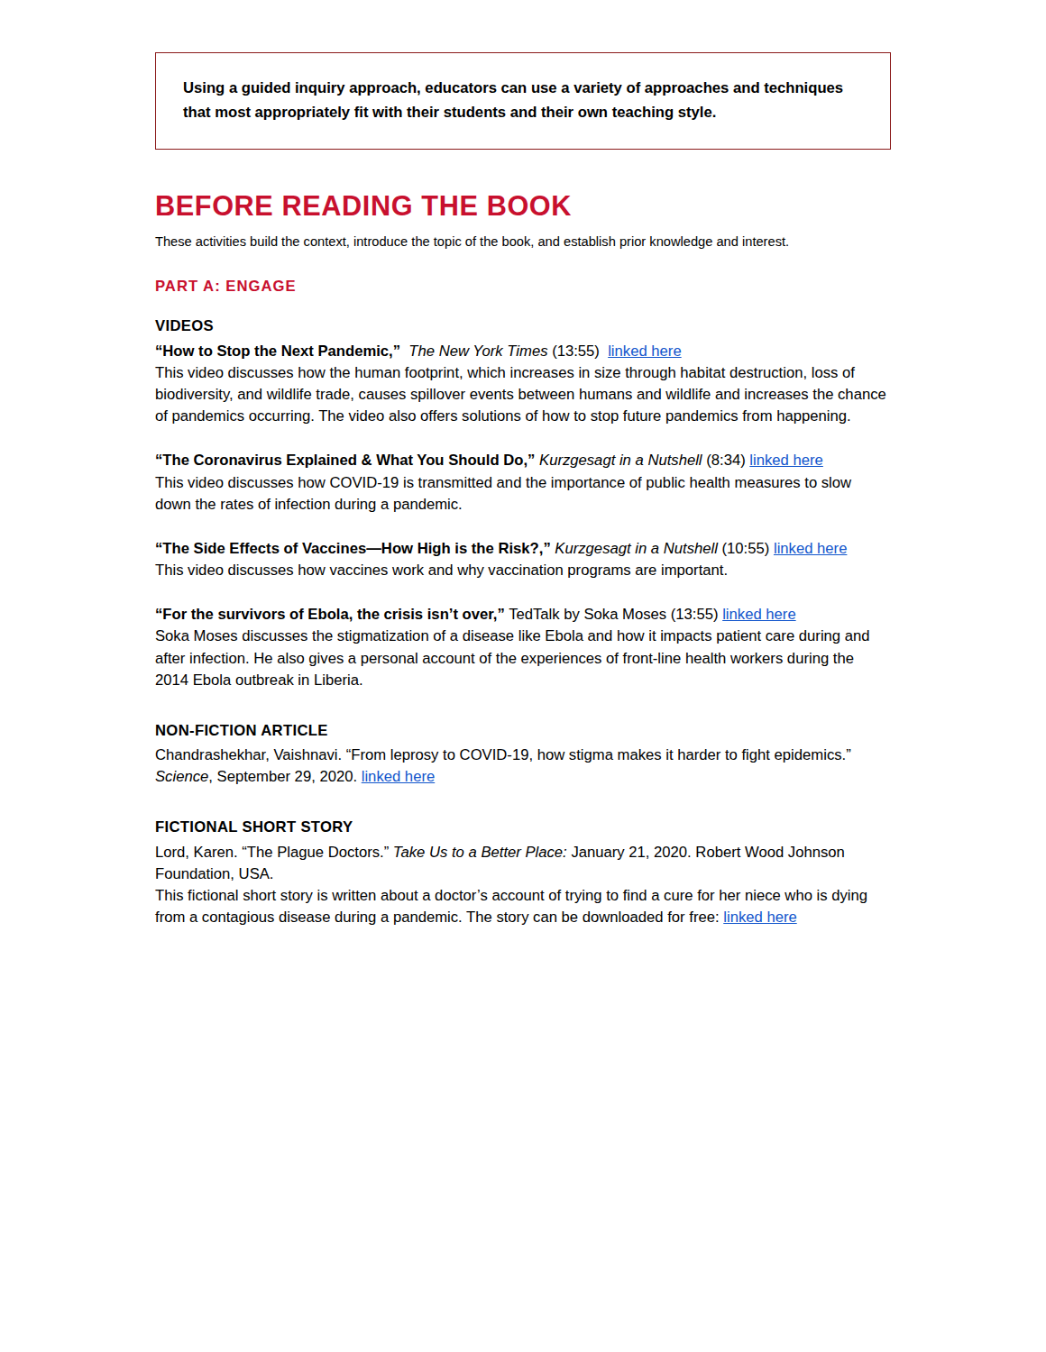Using a guided inquiry approach, educators can use a variety of approaches and techniques that most appropriately fit with their students and their own teaching style.
BEFORE READING THE BOOK
These activities build the context, introduce the topic of the book, and establish prior knowledge and interest.
Part A: Engage
VIDEOS
“How to Stop the Next Pandemic,” The New York Times (13:55) linked here
This video discusses how the human footprint, which increases in size through habitat destruction, loss of biodiversity, and wildlife trade, causes spillover events between humans and wildlife and increases the chance of pandemics occurring. The video also offers solutions of how to stop future pandemics from happening.
“The Coronavirus Explained & What You Should Do,” Kurzgesagt in a Nutshell (8:34) linked here
This video discusses how COVID-19 is transmitted and the importance of public health measures to slow down the rates of infection during a pandemic.
“The Side Effects of Vaccines—How High is the Risk?,” Kurzgesagt in a Nutshell (10:55) linked here
This video discusses how vaccines work and why vaccination programs are important.
“For the survivors of Ebola, the crisis isn’t over,” TedTalk by Soka Moses (13:55) linked here
Soka Moses discusses the stigmatization of a disease like Ebola and how it impacts patient care during and after infection. He also gives a personal account of the experiences of front-line health workers during the 2014 Ebola outbreak in Liberia.
NON-FICTION ARTICLE
Chandrashekhar, Vaishnavi. “From leprosy to COVID-19, how stigma makes it harder to fight epidemics.” Science, September 29, 2020. linked here
FICTIONAL SHORT STORY
Lord, Karen. “The Plague Doctors.” Take Us to a Better Place: January 21, 2020. Robert Wood Johnson Foundation, USA.
This fictional short story is written about a doctor’s account of trying to find a cure for her niece who is dying from a contagious disease during a pandemic. The story can be downloaded for free: linked here